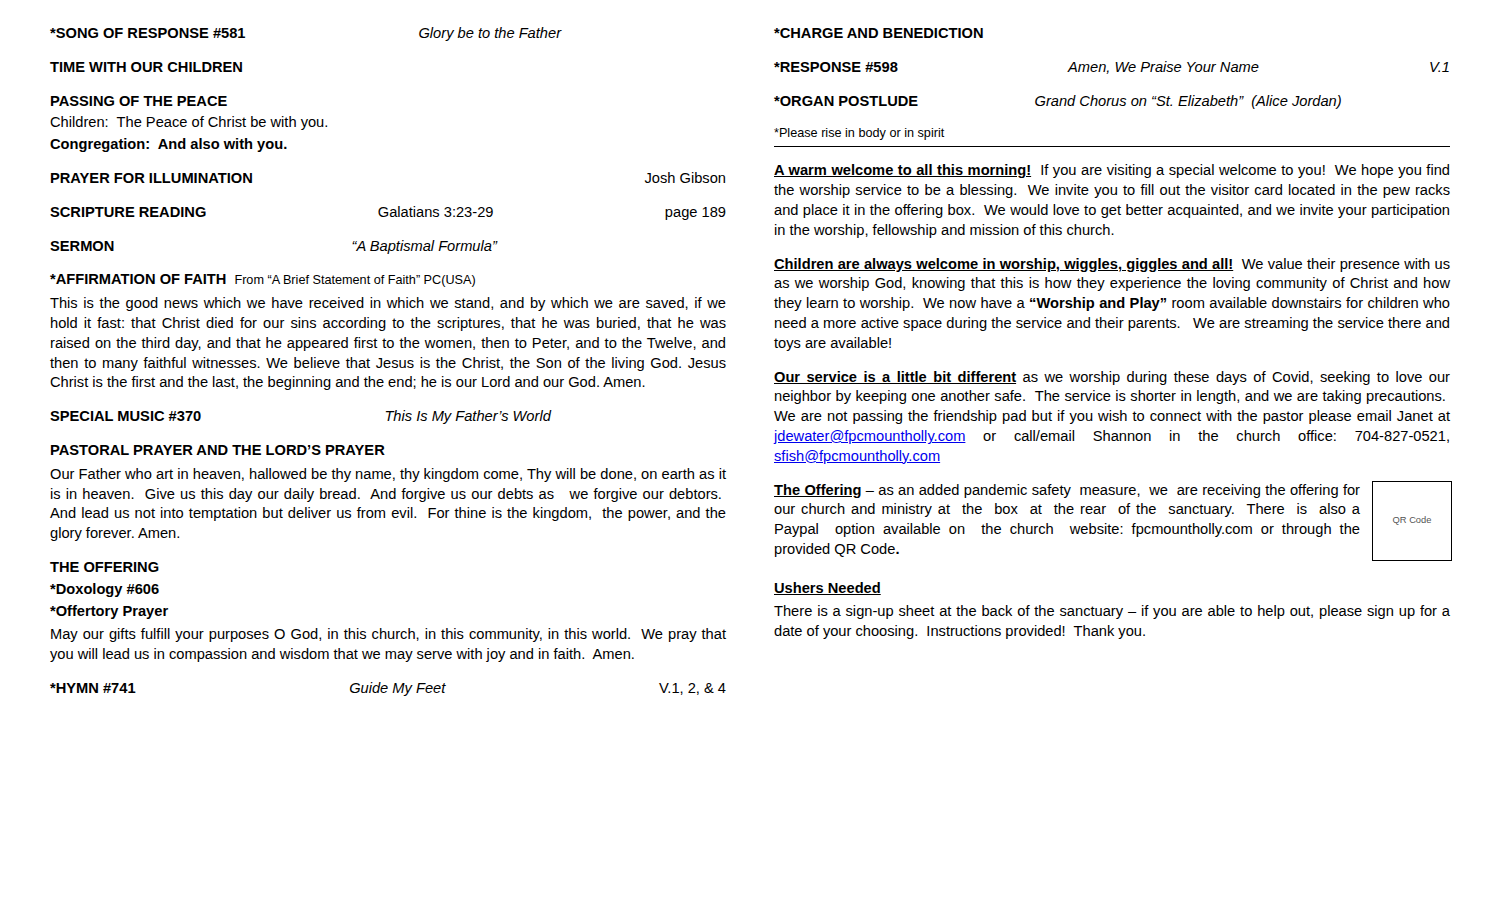*SONG OF RESPONSE #581 Glory be to the Father
TIME WITH OUR CHILDREN
PASSING OF THE PEACE
Children: The Peace of Christ be with you.
Congregation: And also with you.
PRAYER FOR ILLUMINATION Josh Gibson
SCRIPTURE READING Galatians 3:23-29 page 189
SERMON “A Baptismal Formula”
*AFFIRMATION OF FAITH From “A Brief Statement of Faith” PC(USA)
This is the good news which we have received in which we stand, and by which we are saved, if we hold it fast: that Christ died for our sins according to the scriptures, that he was buried, that he was raised on the third day, and that he appeared first to the women, then to Peter, and to the Twelve, and then to many faithful witnesses. We believe that Jesus is the Christ, the Son of the living God. Jesus Christ is the first and the last, the beginning and the end; he is our Lord and our God. Amen.
SPECIAL MUSIC #370 This Is My Father’s World
PASTORAL PRAYER AND THE LORD’S PRAYER
Our Father who art in heaven, hallowed be thy name, thy kingdom come, Thy will be done, on earth as it is in heaven. Give us this day our daily bread. And forgive us our debts as we forgive our debtors. And lead us not into temptation but deliver us from evil. For thine is the kingdom, the power, and the glory forever. Amen.
THE OFFERING
*Doxology #606
*Offertory Prayer
May our gifts fulfill your purposes O God, in this church, in this community, in this world. We pray that you will lead us in compassion and wisdom that we may serve with joy and in faith. Amen.
*HYMN #741 Guide My Feet V.1, 2, & 4
*CHARGE AND BENEDICTION
*RESPONSE #598 Amen, We Praise Your Name V.1
*ORGAN POSTLUDE Grand Chorus on “St. Elizabeth” (Alice Jordan)
*Please rise in body or in spirit
A warm welcome to all this morning! If you are visiting a special welcome to you! We hope you find the worship service to be a blessing. We invite you to fill out the visitor card located in the pew racks and place it in the offering box. We would love to get better acquainted, and we invite your participation in the worship, fellowship and mission of this church.
Children are always welcome in worship, wiggles, giggles and all! We value their presence with us as we worship God, knowing that this is how they experience the loving community of Christ and how they learn to worship. We now have a “Worship and Play” room available downstairs for children who need a more active space during the service and their parents. We are streaming the service there and toys are available!
Our service is a little bit different as we worship during these days of Covid, seeking to love our neighbor by keeping one another safe. The service is shorter in length, and we are taking precautions. We are not passing the friendship pad but if you wish to connect with the pastor please email Janet at jdewater@fpcmountholly.com or call/email Shannon in the church office: 704-827-0521, sfish@fpcmountholly.com
QR Code
The Offering – as an added pandemic safety measure, we are receiving the offering for our church and ministry at the box at the rear of the sanctuary. There is also a Paypal option available on the church website: fpcmountholly.com or through the provided QR Code.
Ushers Needed
There is a sign-up sheet at the back of the sanctuary – if you are able to help out, please sign up for a date of your choosing. Instructions provided! Thank you.